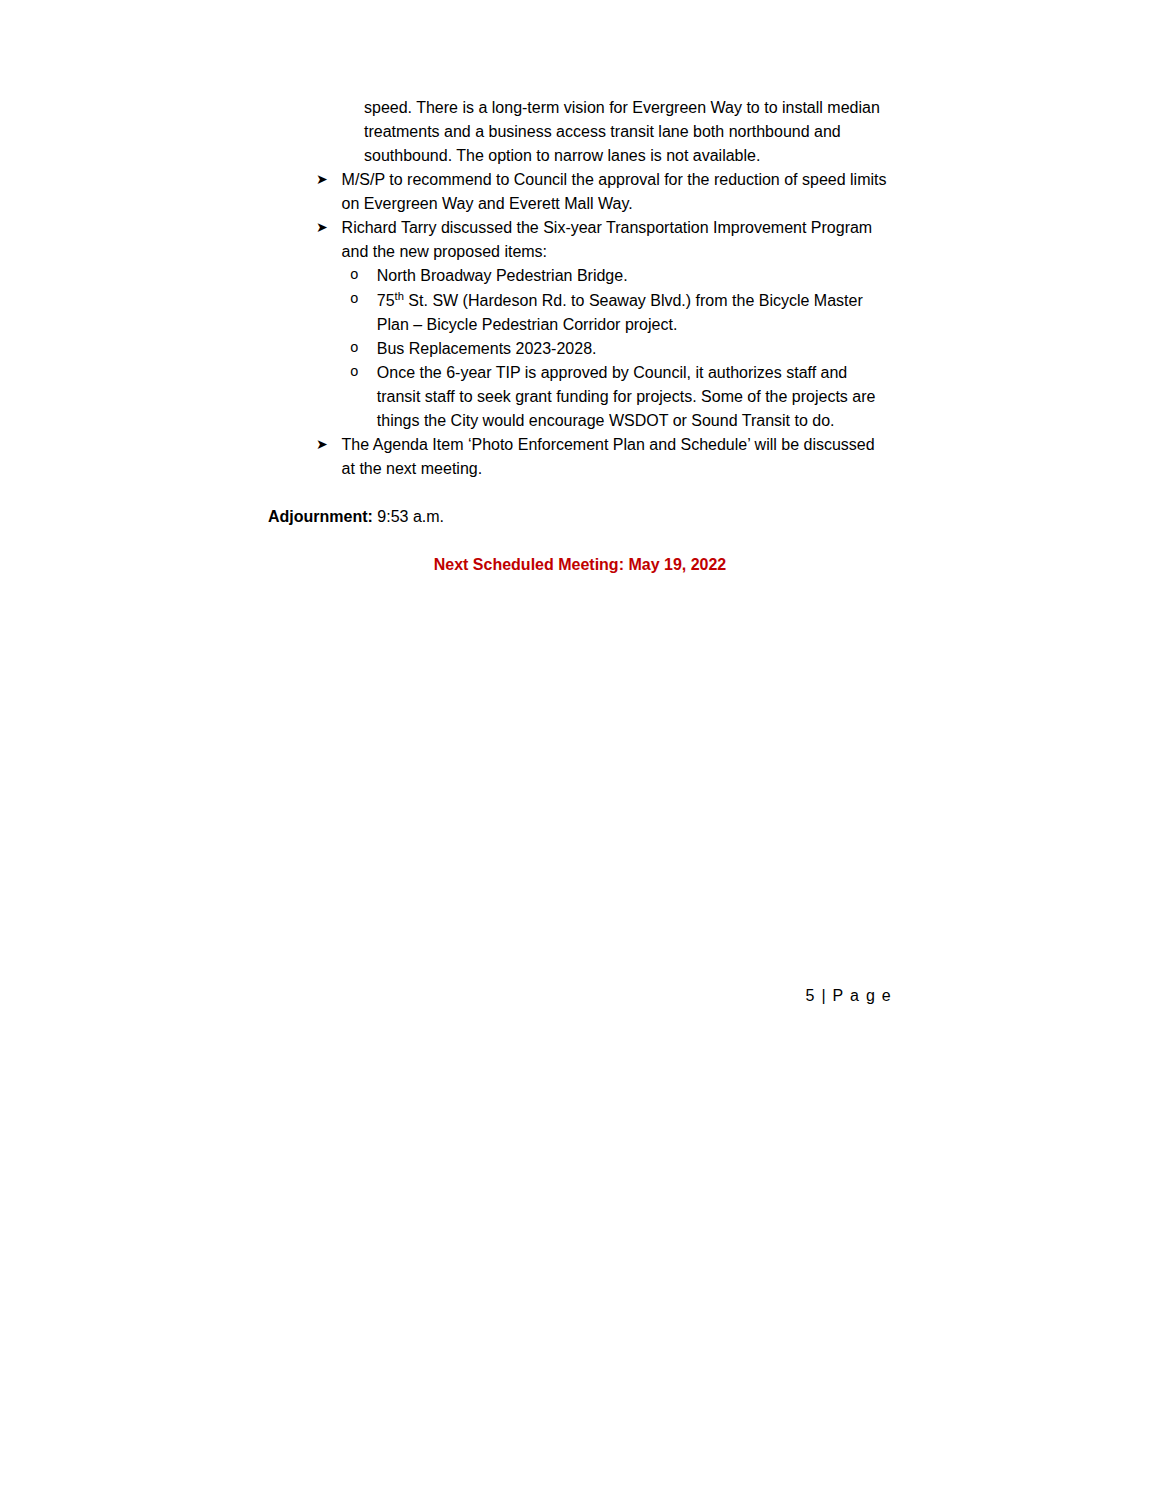speed. There is a long-term vision for Evergreen Way to to install median treatments and a business access transit lane both northbound and southbound. The option to narrow lanes is not available.
M/S/P to recommend to Council the approval for the reduction of speed limits on Evergreen Way and Everett Mall Way.
Richard Tarry discussed the Six-year Transportation Improvement Program and the new proposed items:
North Broadway Pedestrian Bridge.
75th St. SW (Hardeson Rd. to Seaway Blvd.) from the Bicycle Master Plan – Bicycle Pedestrian Corridor project.
Bus Replacements 2023-2028.
Once the 6-year TIP is approved by Council, it authorizes staff and transit staff to seek grant funding for projects. Some of the projects are things the City would encourage WSDOT or Sound Transit to do.
The Agenda Item ‘Photo Enforcement Plan and Schedule’ will be discussed at the next meeting.
Adjournment: 9:53 a.m.
Next Scheduled Meeting: May 19, 2022
5 | P a g e